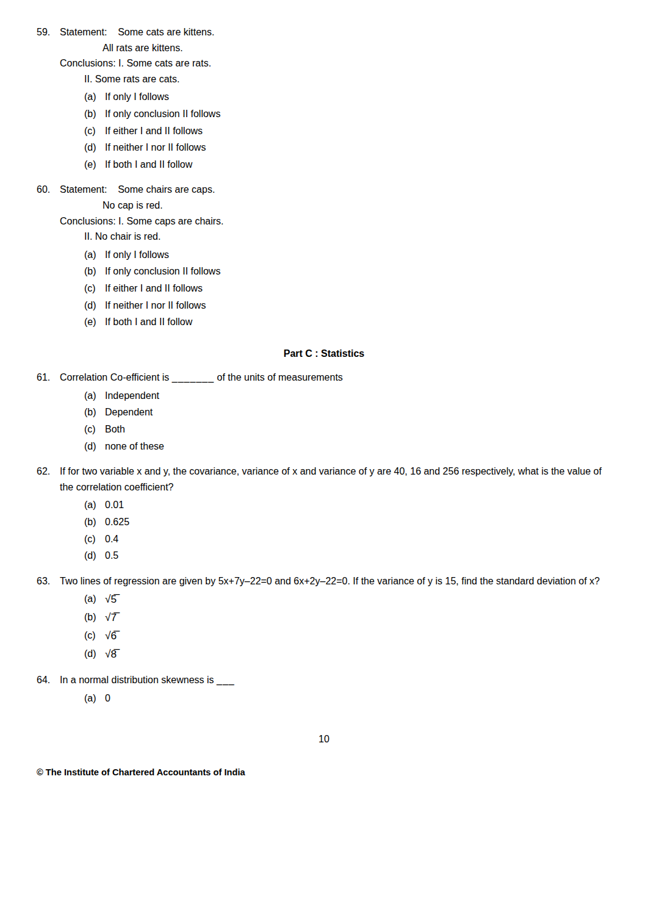59.
Statement: Some cats are kittens.
All rats are kittens.
Conclusions: I. Some cats are rats.
II. Some rats are cats.
(a) If only I follows
(b) If only conclusion II follows
(c) If either I and II follows
(d) If neither I nor II follows
(e) If both I and II follow
60.
Statement: Some chairs are caps.
No cap is red.
Conclusions: I. Some caps are chairs.
II. No chair is red.
(a) If only I follows
(b) If only conclusion II follows
(c) If either I and II follows
(d) If neither I nor II follows
(e) If both I and II follow
Part C : Statistics
61.
Correlation Co-efficient is _______ of the units of measurements
(a) Independent
(b) Dependent
(c) Both
(d) none of these
62.
If for two variable x and y, the covariance, variance of x and variance of y are 40, 16 and 256 respectively, what is the value of the correlation coefficient?
(a) 0.01
(b) 0.625
(c) 0.4
(d) 0.5
63.
Two lines of regression are given by 5x+7y–22=0 and 6x+2y–22=0. If the variance of y is 15, find the standard deviation of x?
(a)√5̅
(b)√7̅
(c)√6̅
(d)√8̅
64.
In a normal distribution skewness is ___
(a) 0
10
© The Institute of Chartered Accountants of India